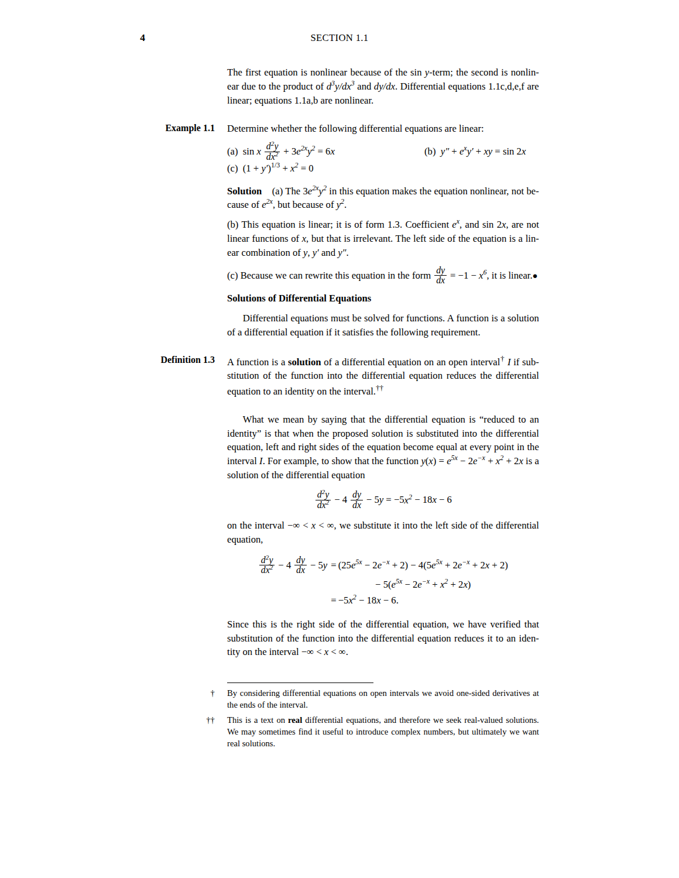4
SECTION 1.1
The first equation is nonlinear because of the sin y-term; the second is nonlinear due to the product of d3y/dx3 and dy/dx. Differential equations 1.1c,d,e,f are linear; equations 1.1a,b are nonlinear.
Example 1.1
Determine whether the following differential equations are linear:
(a) sin x d2y dx2 + 3e2xy2 = 6x (b) y″ + exy′ + xy = sin 2x (c) (1 + y′)1/3 + x2 = 0
Solution (a) The 3e2xy2 in this equation makes the equation nonlinear, not because of e2x, but because of y2.
(b) This equation is linear; it is of form 1.3. Coefficient ex, and sin 2x, are not linear functions of x, but that is irrelevant. The left side of the equation is a linear combination of y, y′ and y″.
(c) Because we can rewrite this equation in the form dy dx = −1 − x6, it is linear.●
Solutions of Differential Equations
Differential equations must be solved for functions. A function is a solution of a differential equation if it satisfies the following requirement.
Definition 1.3
A function is a solution of a differential equation on an open interval† I if substitution of the function into the differential equation reduces the differential equation to an identity on the interval.††
What we mean by saying that the differential equation is “reduced to an identity” is that when the proposed solution is substituted into the differential equation, left and right sides of the equation become equal at every point in the interval I. For example, to show that the function y(x) = e5x − 2e−x + x2 + 2x is a solution of the differential equation
d2y dx2 − 4 dy dx − 5y = −5x2 − 18x − 6
on the interval −∞ < x < ∞, we substitute it into the left side of the differential equation,
| d 2 y dx 2 − 4 dy dx − 5 y | = | (25 e 5x − 2 e −x + 2) − 4(5 e 5x + 2 e −x + 2 x + 2) |
| | | − 5( e 5x − 2 e −x + x 2 + 2 x ) |
| | = | −5 x 2 − 18 x − 6. |
Since this is the right side of the differential equation, we have verified that substitution of the function into the differential equation reduces it to an identity on the interval −∞ < x < ∞.
†
By considering differential equations on open intervals we avoid one-sided derivatives at the ends of the interval.
††
This is a text on real differential equations, and therefore we seek real-valued solutions. We may sometimes find it useful to introduce complex numbers, but ultimately we want real solutions.